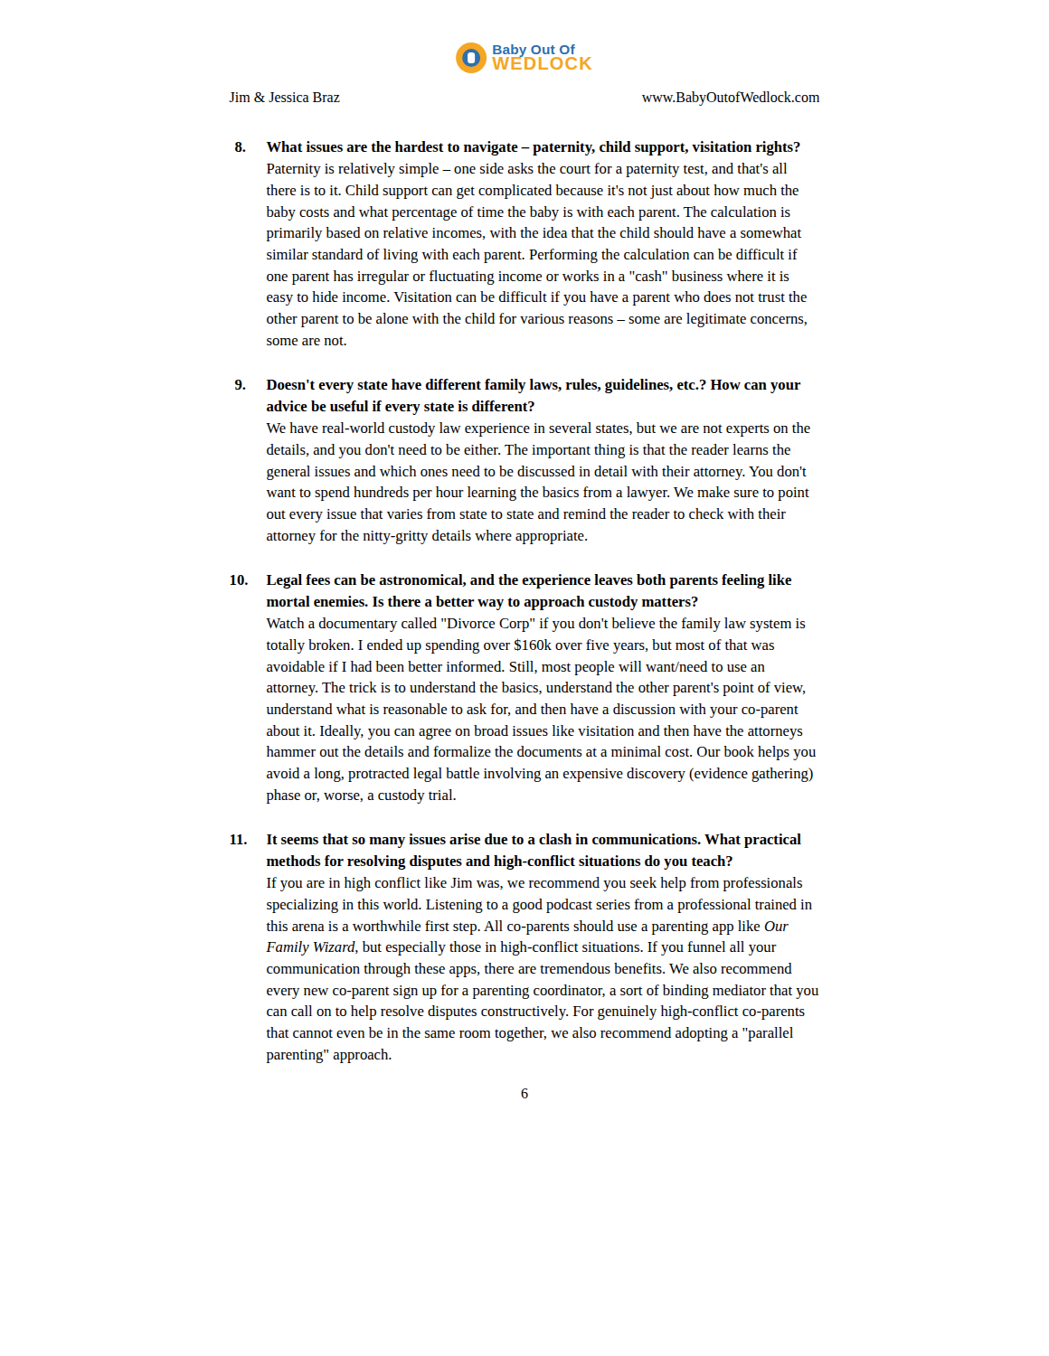Baby Out Of WEDLOCK
Jim & Jessica Braz
www.BabyOutofWedlock.com
What issues are the hardest to navigate – paternity, child support, visitation rights?
Paternity is relatively simple – one side asks the court for a paternity test, and that's all there is to it. Child support can get complicated because it's not just about how much the baby costs and what percentage of time the baby is with each parent. The calculation is primarily based on relative incomes, with the idea that the child should have a somewhat similar standard of living with each parent. Performing the calculation can be difficult if one parent has irregular or fluctuating income or works in a "cash" business where it is easy to hide income. Visitation can be difficult if you have a parent who does not trust the other parent to be alone with the child for various reasons – some are legitimate concerns, some are not.
Doesn't every state have different family laws, rules, guidelines, etc.? How can your advice be useful if every state is different?
We have real-world custody law experience in several states, but we are not experts on the details, and you don't need to be either. The important thing is that the reader learns the general issues and which ones need to be discussed in detail with their attorney. You don't want to spend hundreds per hour learning the basics from a lawyer. We make sure to point out every issue that varies from state to state and remind the reader to check with their attorney for the nitty-gritty details where appropriate.
Legal fees can be astronomical, and the experience leaves both parents feeling like mortal enemies. Is there a better way to approach custody matters?
Watch a documentary called "Divorce Corp" if you don't believe the family law system is totally broken. I ended up spending over $160k over five years, but most of that was avoidable if I had been better informed. Still, most people will want/need to use an attorney. The trick is to understand the basics, understand the other parent's point of view, understand what is reasonable to ask for, and then have a discussion with your co-parent about it. Ideally, you can agree on broad issues like visitation and then have the attorneys hammer out the details and formalize the documents at a minimal cost. Our book helps you avoid a long, protracted legal battle involving an expensive discovery (evidence gathering) phase or, worse, a custody trial.
It seems that so many issues arise due to a clash in communications. What practical methods for resolving disputes and high-conflict situations do you teach?
If you are in high conflict like Jim was, we recommend you seek help from professionals specializing in this world. Listening to a good podcast series from a professional trained in this arena is a worthwhile first step. All co-parents should use a parenting app like Our Family Wizard, but especially those in high-conflict situations. If you funnel all your communication through these apps, there are tremendous benefits. We also recommend every new co-parent sign up for a parenting coordinator, a sort of binding mediator that you can call on to help resolve disputes constructively. For genuinely high-conflict co-parents that cannot even be in the same room together, we also recommend adopting a "parallel parenting" approach.
6